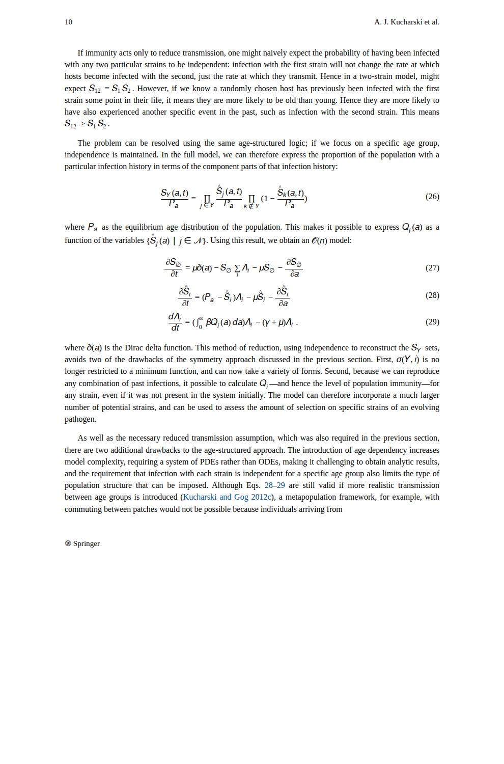10 A. J. Kucharski et al.
If immunity acts only to reduce transmission, one might naively expect the probability of having been infected with any two particular strains to be independent: infection with the first strain will not change the rate at which hosts become infected with the second, just the rate at which they transmit. Hence in a two-strain model, might expect S12=S1S2. However, if we know a randomly chosen host has previously been infected with the first strain some point in their life, it means they are more likely to be old than young. Hence they are more likely to have also experienced another specific event in the past, such as infection with the second strain. This means S12≥S1S2.
The problem can be resolved using the same age-structured logic; if we focus on a specific age group, independence is maintained. In the full model, we can therefore express the proportion of the population with a particular infection history in terms of the component parts of that infection history:
SY(a,t) Pa = ∏ j∈Y S^j(a,t) Pa ∏ k∉Y ( 1 − S^k(a,t) Pa )
(26)
where Pa as the equilibrium age distribution of the population. This makes it possible to express Qi(a) as a function of the variables {S^j(a)∣j∈𝒩}. Using this result, we obtain an 𝒪(n) model:
∂S∅ ∂t = μδ(a) − S∅ ∑i Λi − μS∅ − ∂S∅ ∂a
(27)
∂S^i ∂t = (Pa−S^i) Λi − μS^i − ∂S^i ∂a
(28)
dΛi dt = ( ∫ 0 ∞ βQi(a)da ) Λi − (γ+μ) Λi .
(29)
where δ(a) is the Dirac delta function. This method of reduction, using independence to reconstruct the SY sets, avoids two of the drawbacks of the symmetry approach discussed in the previous section. First, σ(Y,i) is no longer restricted to a minimum function, and can now take a variety of forms. Second, because we can reproduce any combination of past infections, it possible to calculate Qi—and hence the level of population immunity—for any strain, even if it was not present in the system initially. The model can therefore incorporate a much larger number of potential strains, and can be used to assess the amount of selection on specific strains of an evolving pathogen.
As well as the necessary reduced transmission assumption, which was also required in the previous section, there are two additional drawbacks to the age-structured approach. The introduction of age dependency increases model complexity, requiring a system of PDEs rather than ODEs, making it challenging to obtain analytic results, and the requirement that infection with each strain is independent for a specific age group also limits the type of population structure that can be imposed. Although Eqs. 28–29 are still valid if more realistic transmission between age groups is introduced (Kucharski and Gog 2012c), a metapopulation framework, for example, with commuting between patches would not be possible because individuals arriving from
⑩ Springer